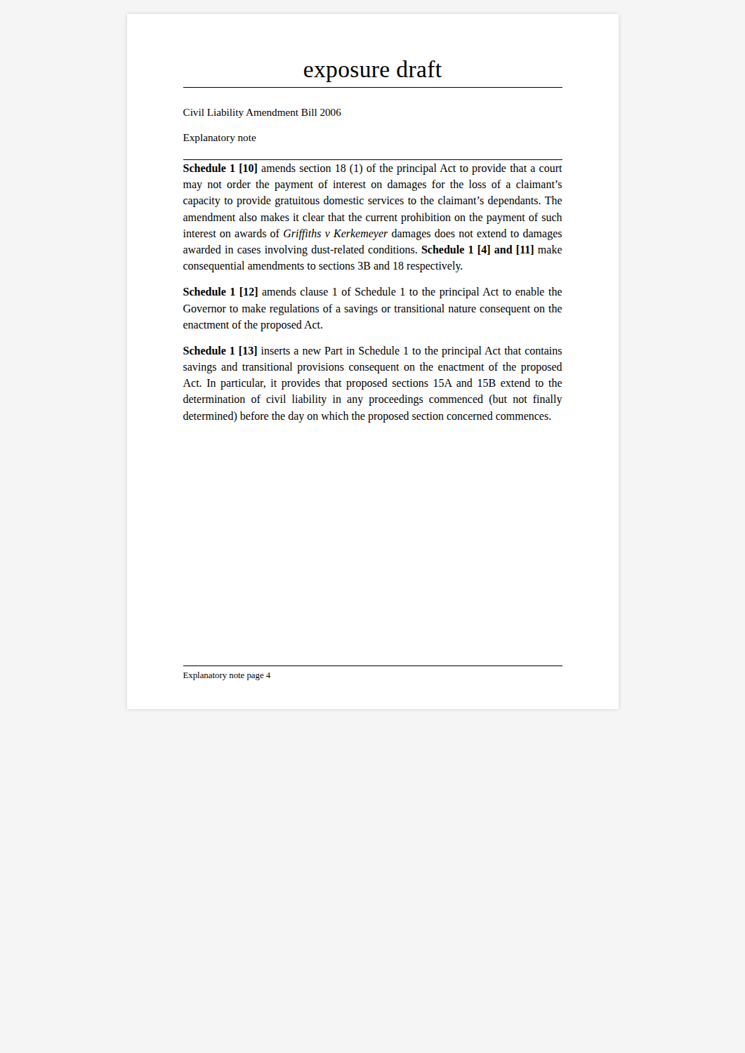exposure draft
Civil Liability Amendment Bill 2006
Explanatory note
Schedule 1 [10] amends section 18 (1) of the principal Act to provide that a court may not order the payment of interest on damages for the loss of a claimant’s capacity to provide gratuitous domestic services to the claimant’s dependants. The amendment also makes it clear that the current prohibition on the payment of such interest on awards of Griffiths v Kerkemeyer damages does not extend to damages awarded in cases involving dust-related conditions. Schedule 1 [4] and [11] make consequential amendments to sections 3B and 18 respectively.
Schedule 1 [12] amends clause 1 of Schedule 1 to the principal Act to enable the Governor to make regulations of a savings or transitional nature consequent on the enactment of the proposed Act.
Schedule 1 [13] inserts a new Part in Schedule 1 to the principal Act that contains savings and transitional provisions consequent on the enactment of the proposed Act. In particular, it provides that proposed sections 15A and 15B extend to the determination of civil liability in any proceedings commenced (but not finally determined) before the day on which the proposed section concerned commences.
Explanatory note page 4